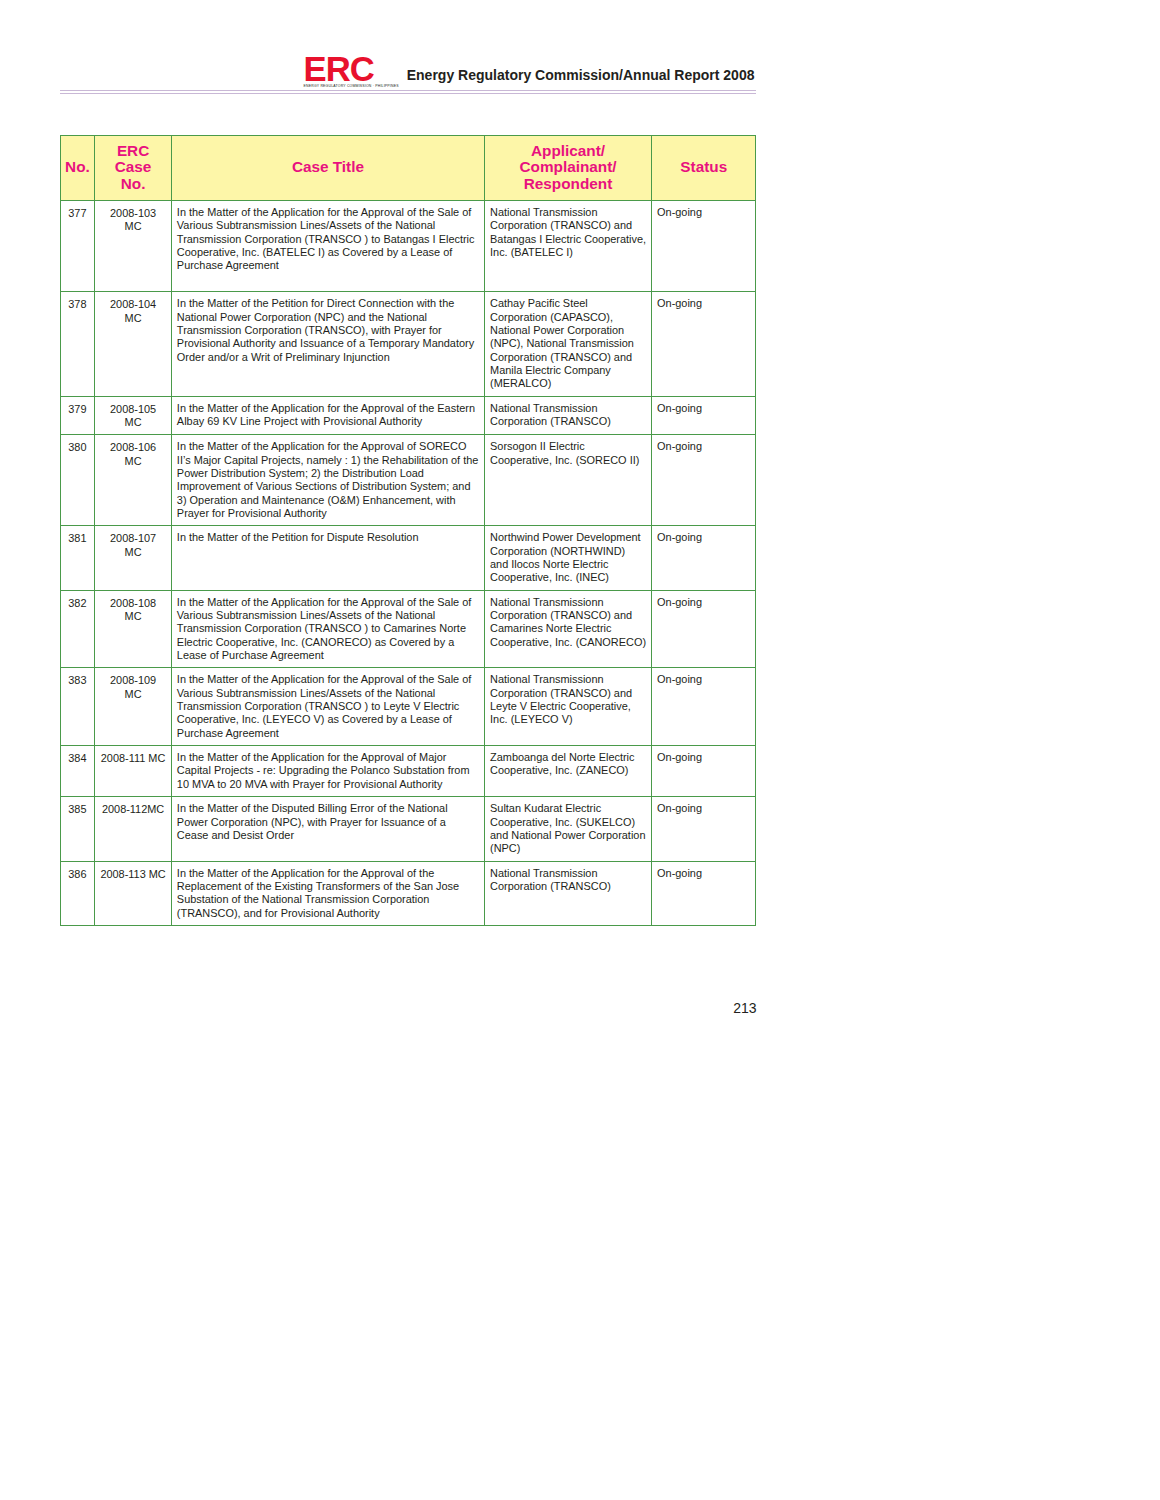ERCENERGY REGULATORY COMMISSION · PHILIPPINES
Energy Regulatory Commission/Annual Report 2008
| No. | ERC Case No. | Case Title | Applicant/ Complainant/ Respondent | Status |
| --- | --- | --- | --- | --- |
| 377 | 2008-103 MC | In the Matter of the Application for the Approval of the Sale of Various Subtransmission Lines/Assets of the National Transmission Corporation (TRANSCO ) to Batangas I Electric Cooperative, Inc. (BATELEC I) as Covered by a Lease of Purchase Agreement | National Transmission Corporation (TRANSCO) and Batangas I Electric Cooperative, Inc. (BATELEC I) | On-going |
| 378 | 2008-104 MC | In the Matter of the Petition for Direct Connection with the National Power Corporation (NPC) and the National Transmission Corporation (TRANSCO), with Prayer for Provisional Authority and Issuance of a Temporary Mandatory Order and/or a Writ of Preliminary Injunction | Cathay Pacific Steel Corporation (CAPASCO), National Power Corporation (NPC), National Transmission Corporation (TRANSCO) and Manila Electric Company (MERALCO) | On-going |
| 379 | 2008-105 MC | In the Matter of the Application for the Approval of the Eastern Albay 69 KV Line Project with Provisional Authority | National Transmission Corporation (TRANSCO) | On-going |
| 380 | 2008-106 MC | In the Matter of the Application for the Approval of SORECO II’s Major Capital Projects, namely : 1) the Rehabilitation of the Power Distribution System; 2) the Distribution Load Improvement of Various Sections of Distribution System; and 3) Operation and Maintenance (O&M) Enhancement, with Prayer for Provisional Authority | Sorsogon II Electric Cooperative, Inc. (SORECO II) | On-going |
| 381 | 2008-107 MC | In the Matter of the Petition for Dispute Resolution | Northwind Power Development Corporation (NORTHWIND) and Ilocos Norte Electric Cooperative, Inc. (INEC) | On-going |
| 382 | 2008-108 MC | In the Matter of the Application for the Approval of the Sale of Various Subtransmission Lines/Assets of the National Transmission Corporation (TRANSCO ) to Camarines Norte Electric Cooperative, Inc. (CANORECO) as Covered by a Lease of Purchase Agreement | National Transmissionn Corporation (TRANSCO) and Camarines Norte Electric Cooperative, Inc. (CANORECO) | On-going |
| 383 | 2008-109 MC | In the Matter of the Application for the Approval of the Sale of Various Subtransmission Lines/Assets of the National Transmission Corporation (TRANSCO ) to Leyte V Electric Cooperative, Inc. (LEYECO V) as Covered by a Lease of Purchase Agreement | National Transmissionn Corporation (TRANSCO) and Leyte V Electric Cooperative, Inc. (LEYECO V) | On-going |
| 384 | 2008-111 MC | In the Matter of the Application for the Approval of Major Capital Projects - re: Upgrading the Polanco Substation from 10 MVA to 20 MVA with Prayer for Provisional Authority | Zamboanga del Norte Electric Cooperative, Inc. (ZANECO) | On-going |
| 385 | 2008-112MC | In the Matter of the Disputed Billing Error of the National Power Corporation (NPC), with Prayer for Issuance of a Cease and Desist Order | Sultan Kudarat Electric Cooperative, Inc. (SUKELCO) and National Power Corporation (NPC) | On-going |
| 386 | 2008-113 MC | In the Matter of the Application for the Approval of the Replacement of the Existing Transformers of the San Jose Substation of the National Transmission Corporation (TRANSCO), and for Provisional Authority | National Transmission Corporation (TRANSCO) | On-going |
213